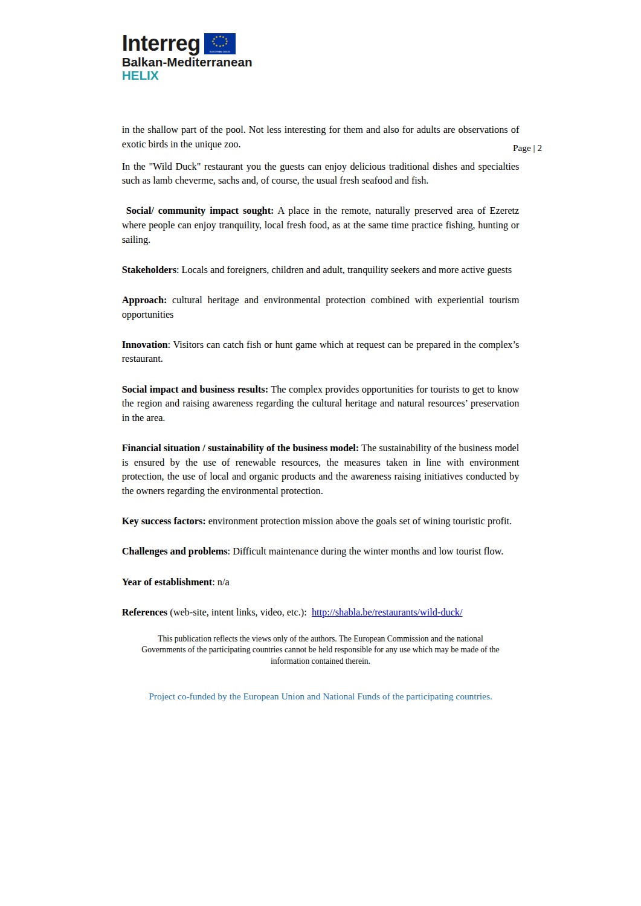Interreg
★ ★ ★ ★ ★ ★ ★ ★ ★ ★ ★ ★
EUROPEAN UNION
Balkan-Mediterranean
HELIX
Page | 2
in the shallow part of the pool. Not less interesting for them and also for adults are observations of exotic birds in the unique zoo.
In the "Wild Duck" restaurant you the guests can enjoy delicious traditional dishes and specialties such as lamb cheverme, sachs and, of course, the usual fresh seafood and fish.
Social/ community impact sought: A place in the remote, naturally preserved area of Ezeretz where people can enjoy tranquility, local fresh food, as at the same time practice fishing, hunting or sailing.
Stakeholders: Locals and foreigners, children and adult, tranquility seekers and more active guests
Approach: cultural heritage and environmental protection combined with experiential tourism opportunities
Innovation: Visitors can catch fish or hunt game which at request can be prepared in the complex’s restaurant.
Social impact and business results: The complex provides opportunities for tourists to get to know the region and raising awareness regarding the cultural heritage and natural resources’ preservation in the area.
Financial situation / sustainability of the business model: The sustainability of the business model is ensured by the use of renewable resources, the measures taken in line with environment protection, the use of local and organic products and the awareness raising initiatives conducted by the owners regarding the environmental protection.
Key success factors: environment protection mission above the goals set of wining touristic profit.
Challenges and problems: Difficult maintenance during the winter months and low tourist flow.
Year of establishment: n/a
References (web-site, intent links, video, etc.): http://shabla.be/restaurants/wild-duck/
This publication reflects the views only of the authors. The European Commission and the national Governments of the participating countries cannot be held responsible for any use which may be made of the information contained therein.
Project co-funded by the European Union and National Funds of the participating countries.